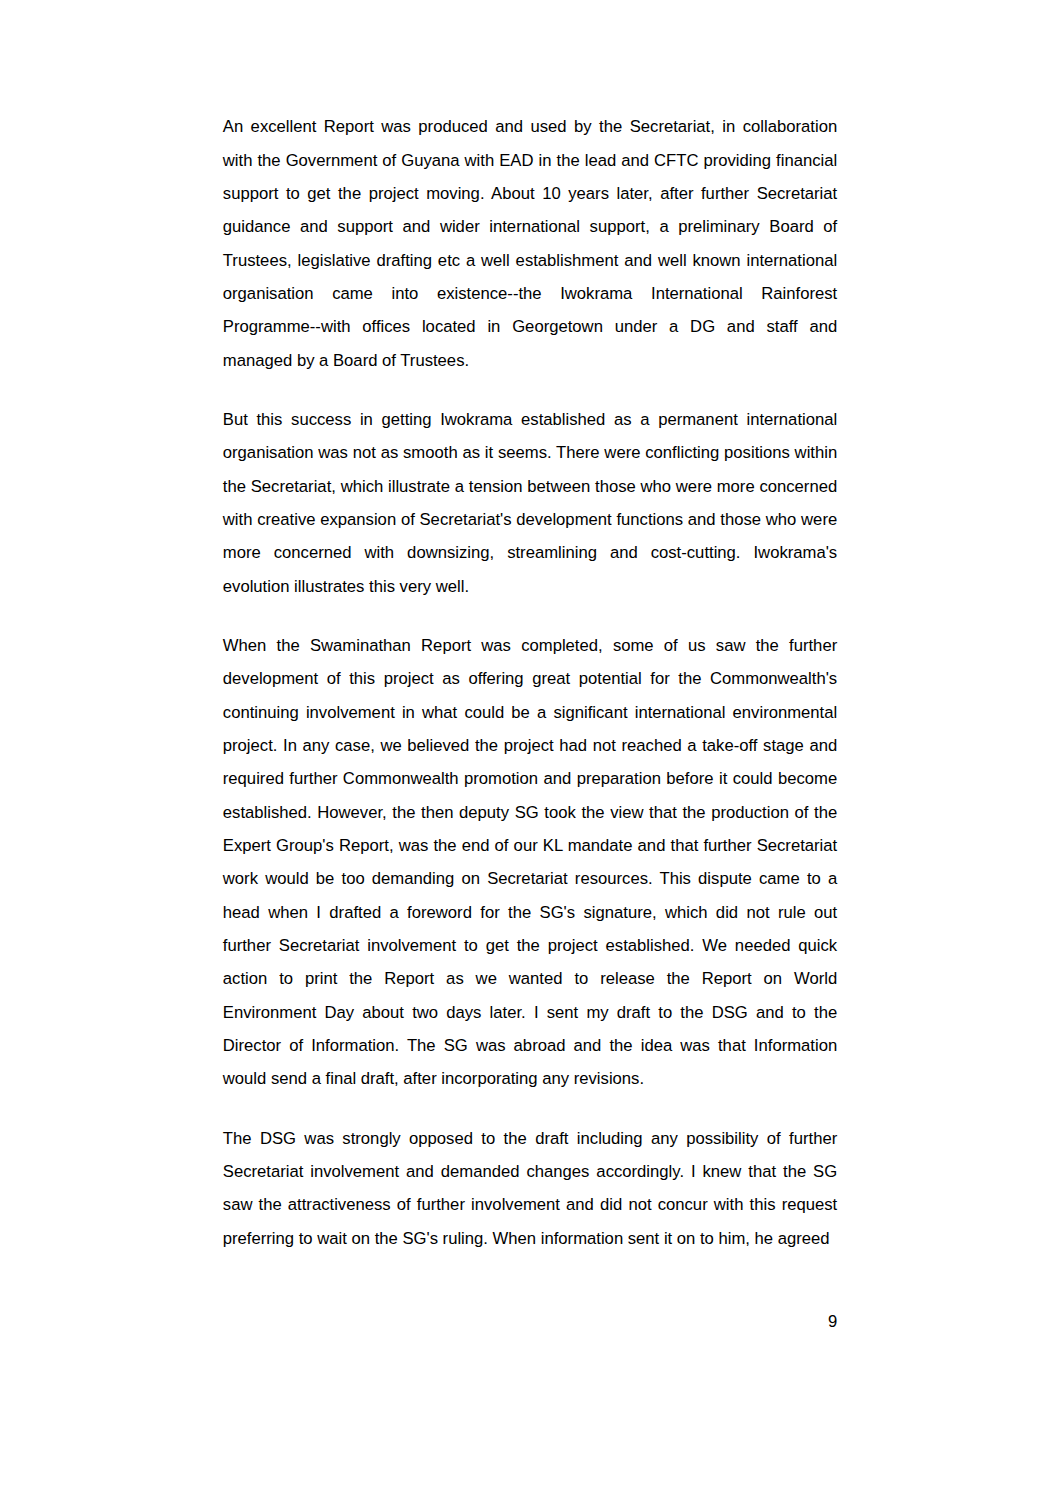An excellent Report was produced and used by the Secretariat, in collaboration with the Government of Guyana with EAD in the lead and CFTC providing financial support to get the project moving. About 10 years later, after further Secretariat guidance and support and wider international support, a preliminary Board of Trustees, legislative drafting etc a well establishment and well known international organisation came into existence--the Iwokrama International Rainforest Programme--with offices located in Georgetown under a DG and staff and managed by a Board of Trustees.
But this success in getting Iwokrama established as a permanent international organisation was not as smooth as it seems. There were conflicting positions within the Secretariat, which illustrate a tension between those who were more concerned with creative expansion of Secretariat's development functions and those who were more concerned with downsizing, streamlining and cost-cutting. Iwokrama's evolution illustrates this very well.
When the Swaminathan Report was completed, some of us saw the further development of this project as offering great potential for the Commonwealth's continuing involvement in what could be a significant international environmental project. In any case, we believed the project had not reached a take-off stage and required further Commonwealth promotion and preparation before it could become established. However, the then deputy SG took the view that the production of the Expert Group's Report, was the end of our KL mandate and that further Secretariat work would be too demanding on Secretariat resources. This dispute came to a head when I drafted a foreword for the SG's signature, which did not rule out further Secretariat involvement to get the project established. We needed quick action to print the Report as we wanted to release the Report on World Environment Day about two days later. I sent my draft to the DSG and to the Director of Information. The SG was abroad and the idea was that Information would send a final draft, after incorporating any revisions.
The DSG was strongly opposed to the draft including any possibility of further Secretariat involvement and demanded changes accordingly. I knew that the SG saw the attractiveness of further involvement and did not concur with this request preferring to wait on the SG's ruling. When information sent it on to him, he agreed
9